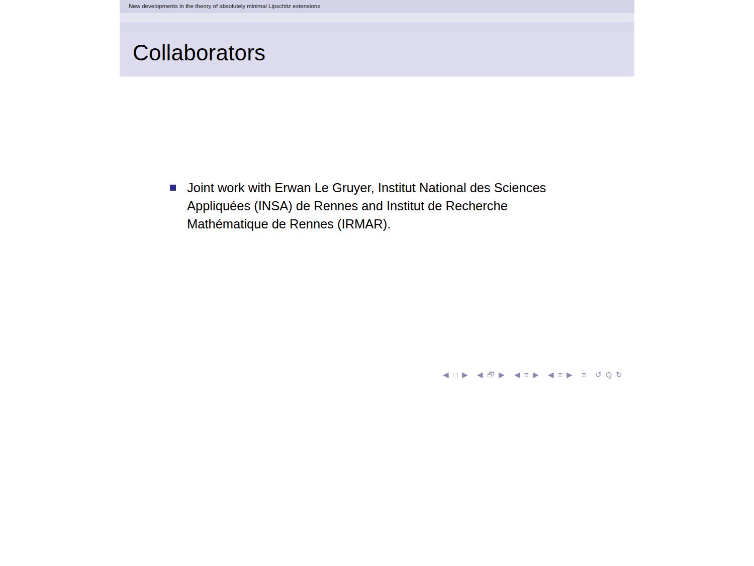New developments in the theory of absolutely minimal Lipschitz extensions
Collaborators
Joint work with Erwan Le Gruyer, Institut National des Sciences Appliquées (INSA) de Rennes and Institut de Recherche Mathématique de Rennes (IRMAR).
◀ □ ▶ ◀ 🗗 ▶ ◀ ≡ ▶ ◀ ≡ ▶ ≡ ↺ Q ↻